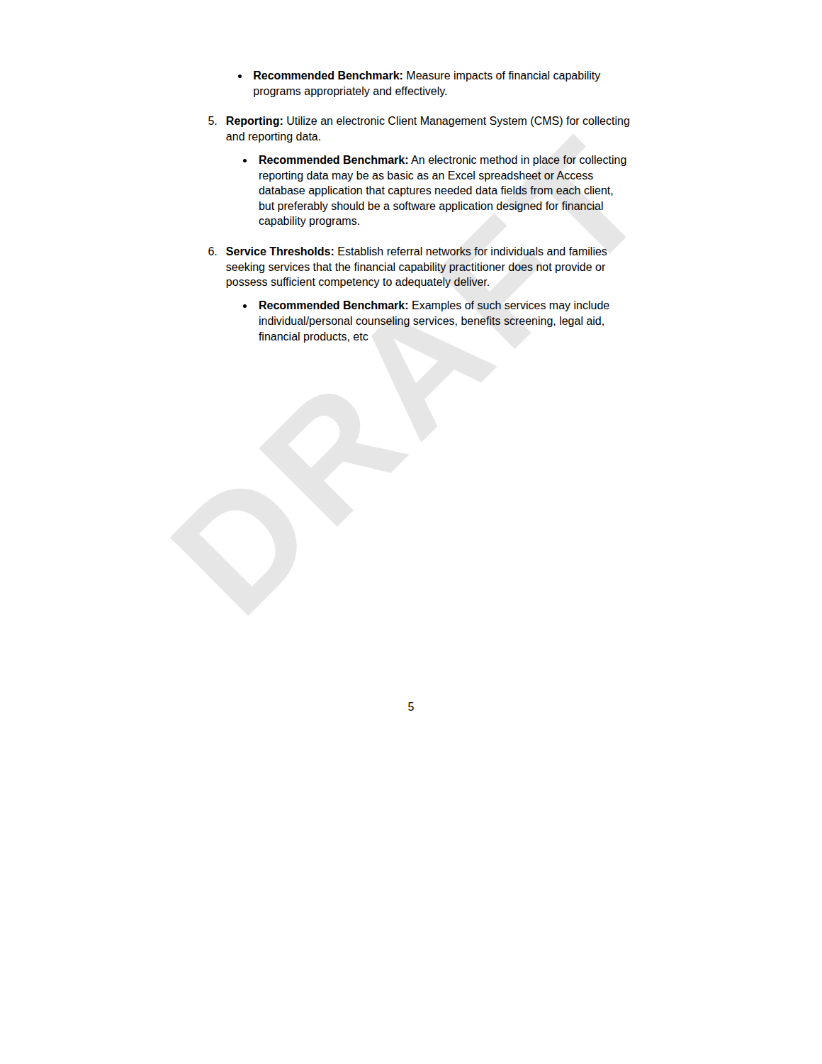DRAFT
Recommended Benchmark: Measure impacts of financial capability programs appropriately and effectively.
Reporting: Utilize an electronic Client Management System (CMS) for collecting and reporting data.
Recommended Benchmark: An electronic method in place for collecting reporting data may be as basic as an Excel spreadsheet or Access database application that captures needed data fields from each client, but preferably should be a software application designed for financial capability programs.
Service Thresholds: Establish referral networks for individuals and families seeking services that the financial capability practitioner does not provide or possess sufficient competency to adequately deliver.
Recommended Benchmark: Examples of such services may include individual/personal counseling services, benefits screening, legal aid, financial products, etc
5